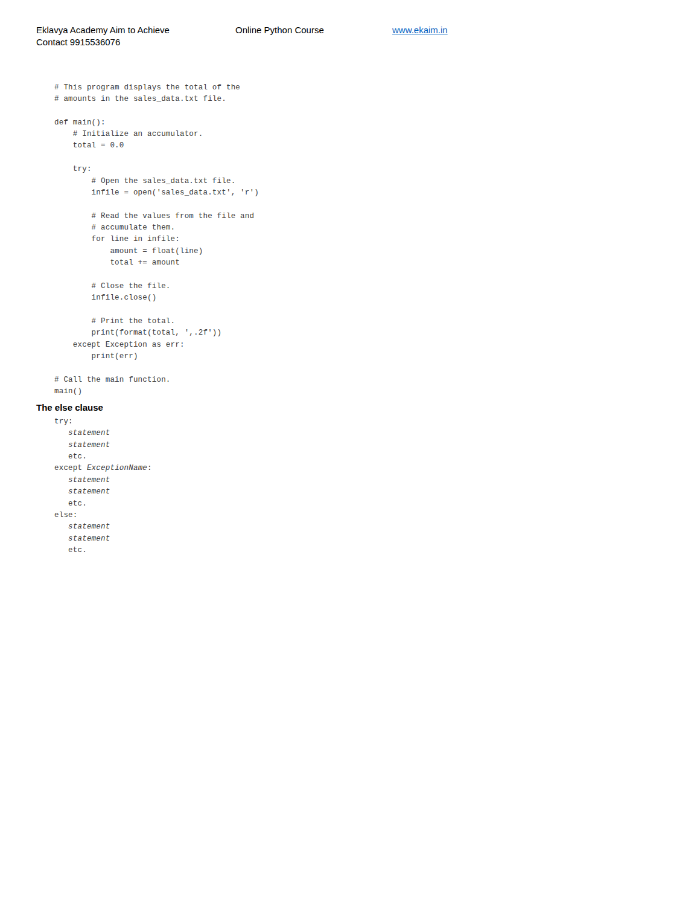Eklavya Academy Aim to Achieve
Contact 9915536076
Online Python Course
www.ekaim.in
# This program displays the total of the
# amounts in the sales_data.txt file.

def main():
    # Initialize an accumulator.
    total = 0.0

    try:
        # Open the sales_data.txt file.
        infile = open('sales_data.txt', 'r')

        # Read the values from the file and
        # accumulate them.
        for line in infile:
            amount = float(line)
            total += amount

        # Close the file.
        infile.close()

        # Print the total.
        print(format(total, ',.2f'))
    except Exception as err:
        print(err)

# Call the main function.
main()
The else clause
try:
   statement
   statement
   etc.
except ExceptionName:
   statement
   statement
   etc.
else:
   statement
   statement
   etc.